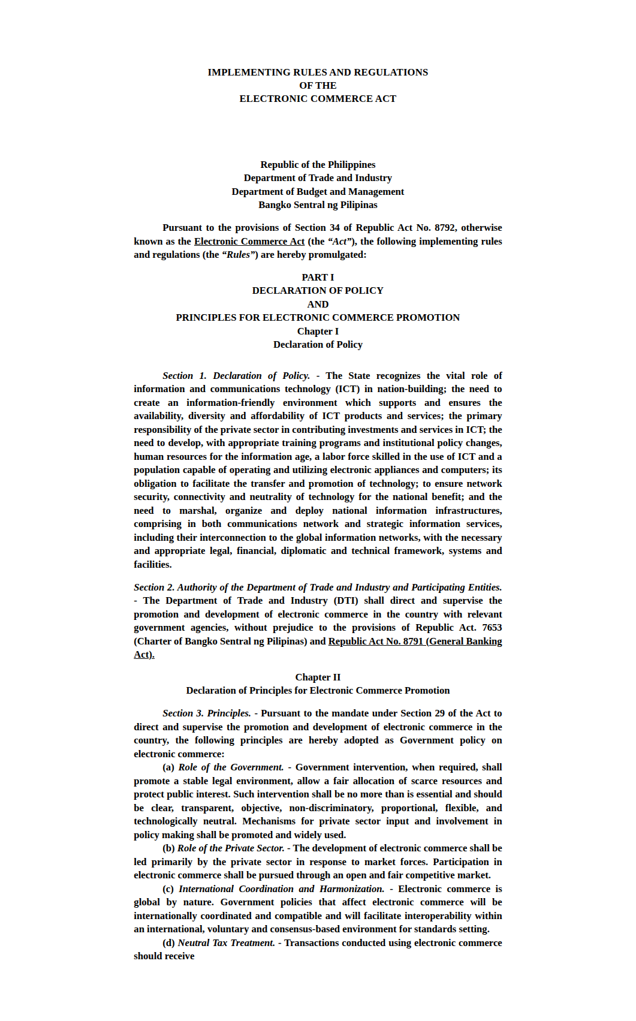IMPLEMENTING RULES AND REGULATIONS
OF THE
ELECTRONIC COMMERCE ACT
Republic of the Philippines
Department of Trade and Industry
Department of Budget and Management
Bangko Sentral ng Pilipinas
Pursuant to the provisions of Section 34 of Republic Act No. 8792, otherwise known as the Electronic Commerce Act (the “Act”), the following implementing rules and regulations (the “Rules”) are hereby promulgated:
PART I
DECLARATION OF POLICY
AND
PRINCIPLES FOR ELECTRONIC COMMERCE PROMOTION
Chapter I
Declaration of Policy
Section 1. Declaration of Policy. - The State recognizes the vital role of information and communications technology (ICT) in nation-building; the need to create an information-friendly environment which supports and ensures the availability, diversity and affordability of ICT products and services; the primary responsibility of the private sector in contributing investments and services in ICT; the need to develop, with appropriate training programs and institutional policy changes, human resources for the information age, a labor force skilled in the use of ICT and a population capable of operating and utilizing electronic appliances and computers; its obligation to facilitate the transfer and promotion of technology; to ensure network security, connectivity and neutrality of technology for the national benefit; and the need to marshal, organize and deploy national information infrastructures, comprising in both communications network and strategic information services, including their interconnection to the global information networks, with the necessary and appropriate legal, financial, diplomatic and technical framework, systems and facilities.
Section 2. Authority of the Department of Trade and Industry and Participating Entities. - The Department of Trade and Industry (DTI) shall direct and supervise the promotion and development of electronic commerce in the country with relevant government agencies, without prejudice to the provisions of Republic Act. 7653 (Charter of Bangko Sentral ng Pilipinas) and Republic Act No. 8791 (General Banking Act).
Chapter II
Declaration of Principles for Electronic Commerce Promotion
Section 3. Principles. - Pursuant to the mandate under Section 29 of the Act to direct and supervise the promotion and development of electronic commerce in the country, the following principles are hereby adopted as Government policy on electronic commerce:
(a) Role of the Government. - Government intervention, when required, shall promote a stable legal environment, allow a fair allocation of scarce resources and protect public interest. Such intervention shall be no more than is essential and should be clear, transparent, objective, non-discriminatory, proportional, flexible, and technologically neutral. Mechanisms for private sector input and involvement in policy making shall be promoted and widely used.
(b) Role of the Private Sector. - The development of electronic commerce shall be led primarily by the private sector in response to market forces. Participation in electronic commerce shall be pursued through an open and fair competitive market.
(c) International Coordination and Harmonization. - Electronic commerce is global by nature. Government policies that affect electronic commerce will be internationally coordinated and compatible and will facilitate interoperability within an international, voluntary and consensus-based environment for standards setting.
(d) Neutral Tax Treatment. - Transactions conducted using electronic commerce should receive